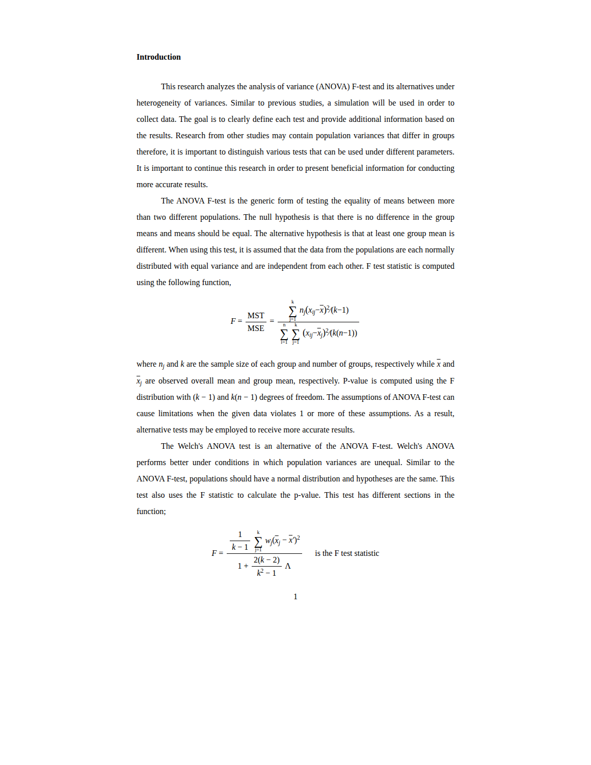Introduction
This research analyzes the analysis of variance (ANOVA) F-test and its alternatives under heterogeneity of variances. Similar to previous studies, a simulation will be used in order to collect data. The goal is to clearly define each test and provide additional information based on the results. Research from other studies may contain population variances that differ in groups therefore, it is important to distinguish various tests that can be used under different parameters. It is important to continue this research in order to present beneficial information for conducting more accurate results.
The ANOVA F-test is the generic form of testing the equality of means between more than two different populations. The null hypothesis is that there is no difference in the group means and means should be equal. The alternative hypothesis is that at least one group mean is different. When using this test, it is assumed that the data from the populations are each normally distributed with equal variance and are independent from each other. F test statistic is computed using the following function,
F = MST MSE = k∑j=1 nj(xij−x) 2⁄(k−1) n∑i=1 k∑j=1 (xij−xj) 2⁄(k(n−1))
where nj and k are the sample size of each group and number of groups, respectively while x and xj are observed overall mean and group mean, respectively. P-value is computed using the F distribution with (k − 1) and k(n − 1) degrees of freedom. The assumptions of ANOVA F-test can cause limitations when the given data violates 1 or more of these assumptions. As a result, alternative tests may be employed to receive more accurate results.
The Welch's ANOVA test is an alternative of the ANOVA F-test. Welch's ANOVA performs better under conditions in which population variances are unequal. Similar to the ANOVA F-test, populations should have a normal distribution and hypotheses are the same. This test also uses the F statistic to calculate the p-value. This test has different sections in the function;
F = 1 k − 1 k∑j=1 wj(xj − x′)2 1 + 2(k − 2) k 2 − 1 Λ is the F test statistic
1